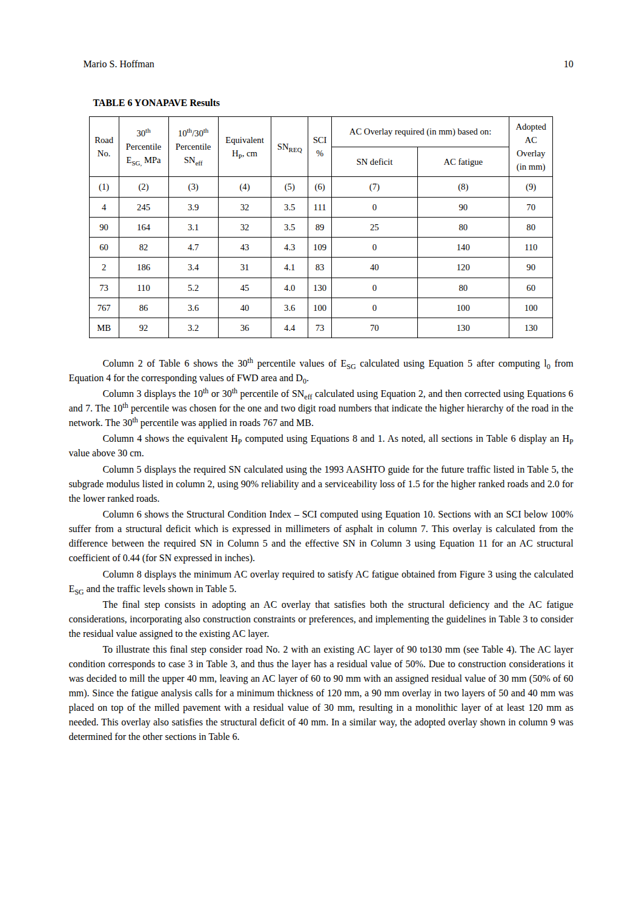Mario S. Hoffman 10
TABLE 6 YONAPAVE Results
| Road No. | 30 th Percentile E SG, MPa | 10 th /30 th Percentile SN eff | Equivalent H P , cm | SN REQ | SCI % | AC Overlay required (in mm) based on: | Adopted AC Overlay (in mm) |
| --- | --- | --- | --- | --- | --- | --- | --- |
| SN deficit | AC fatigue |
| (1) | (2) | (3) | (4) | (5) | (6) | (7) | (8) | (9) |
| 4 | 245 | 3.9 | 32 | 3.5 | 111 | 0 | 90 | 70 |
| 90 | 164 | 3.1 | 32 | 3.5 | 89 | 25 | 80 | 80 |
| 60 | 82 | 4.7 | 43 | 4.3 | 109 | 0 | 140 | 110 |
| 2 | 186 | 3.4 | 31 | 4.1 | 83 | 40 | 120 | 90 |
| 73 | 110 | 5.2 | 45 | 4.0 | 130 | 0 | 80 | 60 |
| 767 | 86 | 3.6 | 40 | 3.6 | 100 | 0 | 100 | 100 |
| MB | 92 | 3.2 | 36 | 4.4 | 73 | 70 | 130 | 130 |
Column 2 of Table 6 shows the 30th percentile values of ESG calculated using Equation 5 after computing l0 from Equation 4 for the corresponding values of FWD area and D0.
Column 3 displays the 10th or 30th percentile of SNeff calculated using Equation 2, and then corrected using Equations 6 and 7. The 10th percentile was chosen for the one and two digit road numbers that indicate the higher hierarchy of the road in the network. The 30th percentile was applied in roads 767 and MB.
Column 4 shows the equivalent HP computed using Equations 8 and 1. As noted, all sections in Table 6 display an HP value above 30 cm.
Column 5 displays the required SN calculated using the 1993 AASHTO guide for the future traffic listed in Table 5, the subgrade modulus listed in column 2, using 90% reliability and a serviceability loss of 1.5 for the higher ranked roads and 2.0 for the lower ranked roads.
Column 6 shows the Structural Condition Index – SCI computed using Equation 10. Sections with an SCI below 100% suffer from a structural deficit which is expressed in millimeters of asphalt in column 7. This overlay is calculated from the difference between the required SN in Column 5 and the effective SN in Column 3 using Equation 11 for an AC structural coefficient of 0.44 (for SN expressed in inches).
Column 8 displays the minimum AC overlay required to satisfy AC fatigue obtained from Figure 3 using the calculated ESG and the traffic levels shown in Table 5.
The final step consists in adopting an AC overlay that satisfies both the structural deficiency and the AC fatigue considerations, incorporating also construction constraints or preferences, and implementing the guidelines in Table 3 to consider the residual value assigned to the existing AC layer.
To illustrate this final step consider road No. 2 with an existing AC layer of 90 to130 mm (see Table 4). The AC layer condition corresponds to case 3 in Table 3, and thus the layer has a residual value of 50%. Due to construction considerations it was decided to mill the upper 40 mm, leaving an AC layer of 60 to 90 mm with an assigned residual value of 30 mm (50% of 60 mm). Since the fatigue analysis calls for a minimum thickness of 120 mm, a 90 mm overlay in two layers of 50 and 40 mm was placed on top of the milled pavement with a residual value of 30 mm, resulting in a monolithic layer of at least 120 mm as needed. This overlay also satisfies the structural deficit of 40 mm. In a similar way, the adopted overlay shown in column 9 was determined for the other sections in Table 6.